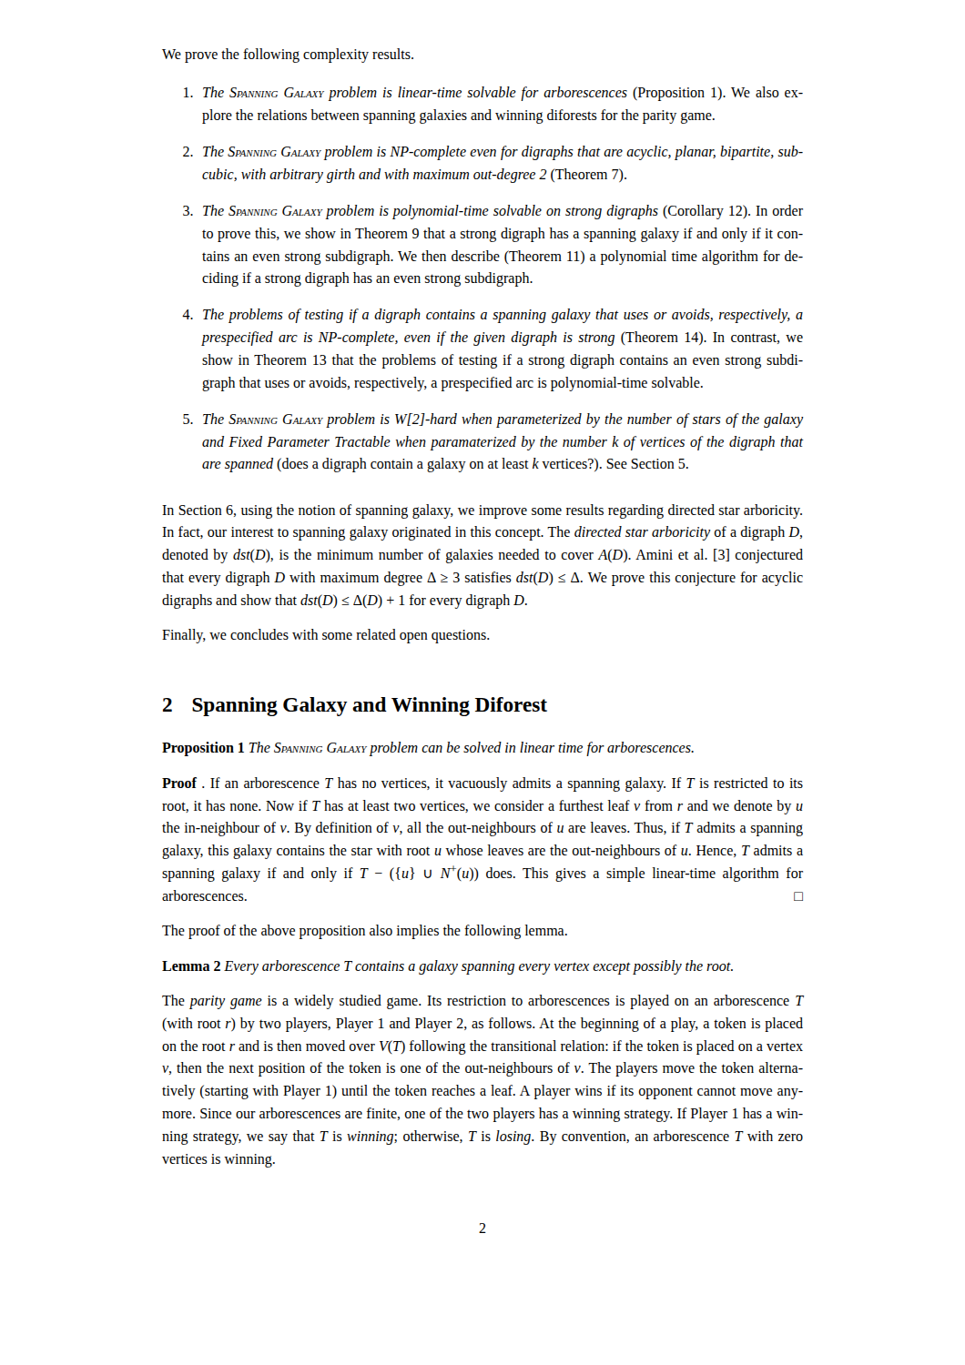We prove the following complexity results.
The Spanning Galaxy problem is linear-time solvable for arborescences (Proposition 1). We also explore the relations between spanning galaxies and winning diforests for the parity game.
The Spanning Galaxy problem is NP-complete even for digraphs that are acyclic, planar, bipartite, subcubic, with arbitrary girth and with maximum out-degree 2 (Theorem 7).
The Spanning Galaxy problem is polynomial-time solvable on strong digraphs (Corollary 12). In order to prove this, we show in Theorem 9 that a strong digraph has a spanning galaxy if and only if it contains an even strong subdigraph. We then describe (Theorem 11) a polynomial time algorithm for deciding if a strong digraph has an even strong subdigraph.
The problems of testing if a digraph contains a spanning galaxy that uses or avoids, respectively, a prespecified arc is NP-complete, even if the given digraph is strong (Theorem 14). In contrast, we show in Theorem 13 that the problems of testing if a strong digraph contains an even strong subdigraph that uses or avoids, respectively, a prespecified arc is polynomial-time solvable.
The Spanning Galaxy problem is W[2]-hard when parameterized by the number of stars of the galaxy and Fixed Parameter Tractable when paramaterized by the number k of vertices of the digraph that are spanned (does a digraph contain a galaxy on at least k vertices?). See Section 5.
In Section 6, using the notion of spanning galaxy, we improve some results regarding directed star arboricity. In fact, our interest to spanning galaxy originated in this concept. The directed star arboricity of a digraph D, denoted by dst(D), is the minimum number of galaxies needed to cover A(D). Amini et al. [3] conjectured that every digraph D with maximum degree Δ ≥ 3 satisfies dst(D) ≤ Δ. We prove this conjecture for acyclic digraphs and show that dst(D) ≤ Δ(D) + 1 for every digraph D.
Finally, we concludes with some related open questions.
2 Spanning Galaxy and Winning Diforest
Proposition 1 The Spanning Galaxy problem can be solved in linear time for arborescences.
Proof . If an arborescence T has no vertices, it vacuously admits a spanning galaxy. If T is restricted to its root, it has none. Now if T has at least two vertices, we consider a furthest leaf v from r and we denote by u the in-neighbour of v. By definition of v, all the out-neighbours of u are leaves. Thus, if T admits a spanning galaxy, this galaxy contains the star with root u whose leaves are the out-neighbours of u. Hence, T admits a spanning galaxy if and only if T − ({u} ∪ N+(u)) does. This gives a simple linear-time algorithm for arborescences.□
The proof of the above proposition also implies the following lemma.
Lemma 2 Every arborescence T contains a galaxy spanning every vertex except possibly the root.
The parity game is a widely studied game. Its restriction to arborescences is played on an arborescence T (with root r) by two players, Player 1 and Player 2, as follows. At the beginning of a play, a token is placed on the root r and is then moved over V(T) following the transitional relation: if the token is placed on a vertex v, then the next position of the token is one of the out-neighbours of v. The players move the token alternatively (starting with Player 1) until the token reaches a leaf. A player wins if its opponent cannot move anymore. Since our arborescences are finite, one of the two players has a winning strategy. If Player 1 has a winning strategy, we say that T is winning; otherwise, T is losing. By convention, an arborescence T with zero vertices is winning.
2